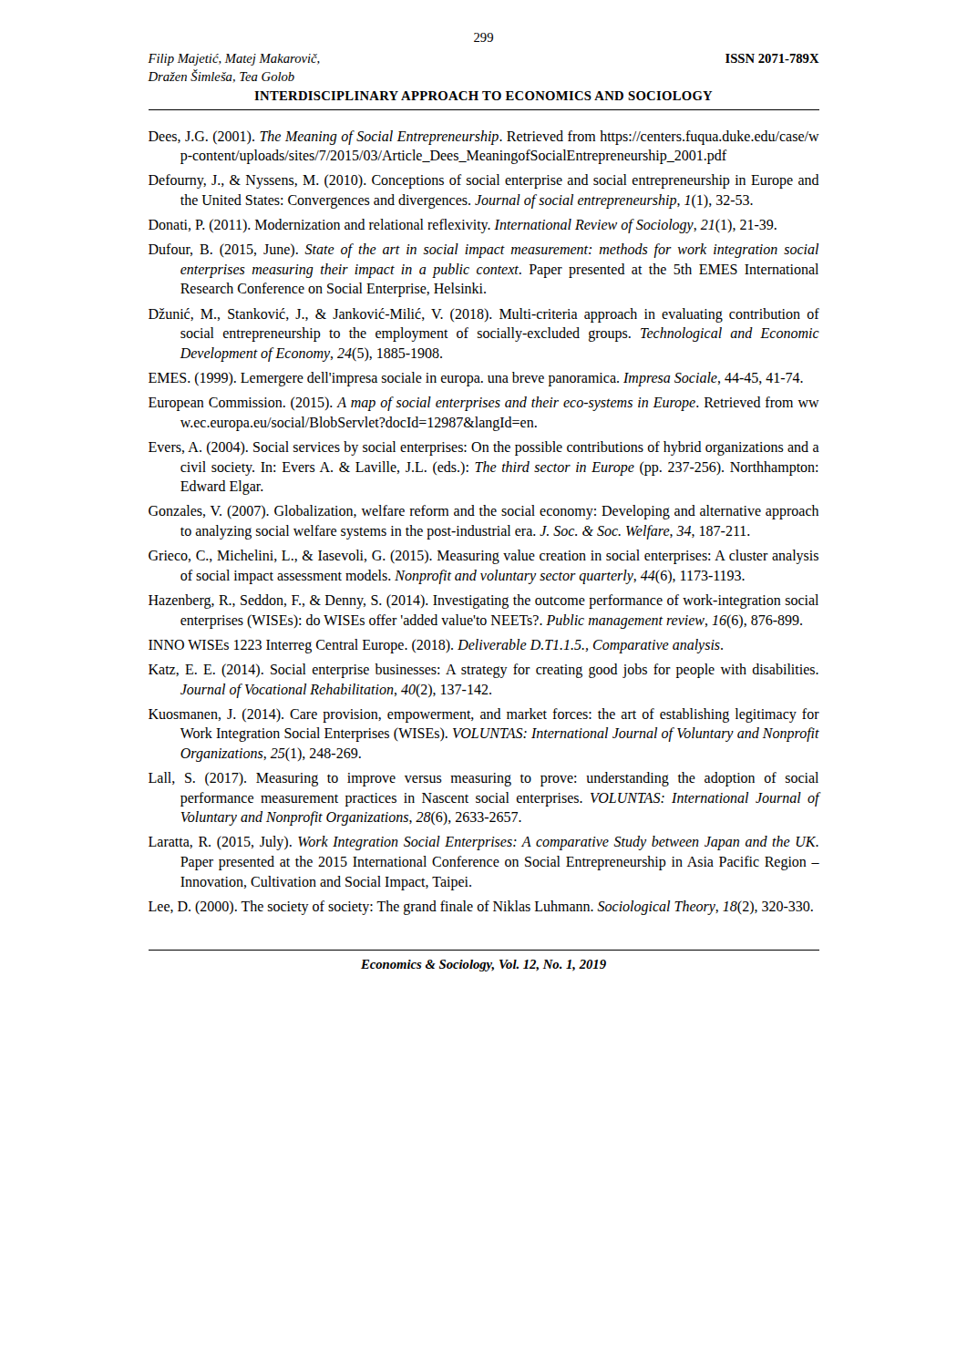299
Filip Majetić, Matej Makarovič,
Dražen Šimleša, Tea Golob
ISSN 2071-789X
INTERDISCIPLINARY APPROACH TO ECONOMICS AND SOCIOLOGY
Dees, J.G. (2001). The Meaning of Social Entrepreneurship. Retrieved from https://centers.fuqua.duke.edu/case/wp-content/uploads/sites/7/2015/03/Article_Dees_MeaningofSocialEntrepreneurship_2001.pdf
Defourny, J., & Nyssens, M. (2010). Conceptions of social enterprise and social entrepreneurship in Europe and the United States: Convergences and divergences. Journal of social entrepreneurship, 1(1), 32-53.
Donati, P. (2011). Modernization and relational reflexivity. International Review of Sociology, 21(1), 21-39.
Dufour, B. (2015, June). State of the art in social impact measurement: methods for work integration social enterprises measuring their impact in a public context. Paper presented at the 5th EMES International Research Conference on Social Enterprise, Helsinki.
Džunić, M., Stanković, J., & Janković-Milić, V. (2018). Multi-criteria approach in evaluating contribution of social entrepreneurship to the employment of socially-excluded groups. Technological and Economic Development of Economy, 24(5), 1885-1908.
EMES. (1999). Lemergere dell'impresa sociale in europa. una breve panoramica. Impresa Sociale, 44-45, 41-74.
European Commission. (2015). A map of social enterprises and their eco-systems in Europe. Retrieved from www.ec.europa.eu/social/BlobServlet?docId=12987&langId=en.
Evers, A. (2004). Social services by social enterprises: On the possible contributions of hybrid organizations and a civil society. In: Evers A. & Laville, J.L. (eds.): The third sector in Europe (pp. 237-256). Northhampton: Edward Elgar.
Gonzales, V. (2007). Globalization, welfare reform and the social economy: Developing and alternative approach to analyzing social welfare systems in the post-industrial era. J. Soc. & Soc. Welfare, 34, 187-211.
Grieco, C., Michelini, L., & Iasevoli, G. (2015). Measuring value creation in social enterprises: A cluster analysis of social impact assessment models. Nonprofit and voluntary sector quarterly, 44(6), 1173-1193.
Hazenberg, R., Seddon, F., & Denny, S. (2014). Investigating the outcome performance of work-integration social enterprises (WISEs): do WISEs offer 'added value'to NEETs?. Public management review, 16(6), 876-899.
INNO WISEs 1223 Interreg Central Europe. (2018). Deliverable D.T1.1.5., Comparative analysis.
Katz, E. E. (2014). Social enterprise businesses: A strategy for creating good jobs for people with disabilities. Journal of Vocational Rehabilitation, 40(2), 137-142.
Kuosmanen, J. (2014). Care provision, empowerment, and market forces: the art of establishing legitimacy for Work Integration Social Enterprises (WISEs). VOLUNTAS: International Journal of Voluntary and Nonprofit Organizations, 25(1), 248-269.
Lall, S. (2017). Measuring to improve versus measuring to prove: understanding the adoption of social performance measurement practices in Nascent social enterprises. VOLUNTAS: International Journal of Voluntary and Nonprofit Organizations, 28(6), 2633-2657.
Laratta, R. (2015, July). Work Integration Social Enterprises: A comparative Study between Japan and the UK. Paper presented at the 2015 International Conference on Social Entrepreneurship in Asia Pacific Region – Innovation, Cultivation and Social Impact, Taipei.
Lee, D. (2000). The society of society: The grand finale of Niklas Luhmann. Sociological Theory, 18(2), 320-330.
Economics & Sociology, Vol. 12, No. 1, 2019